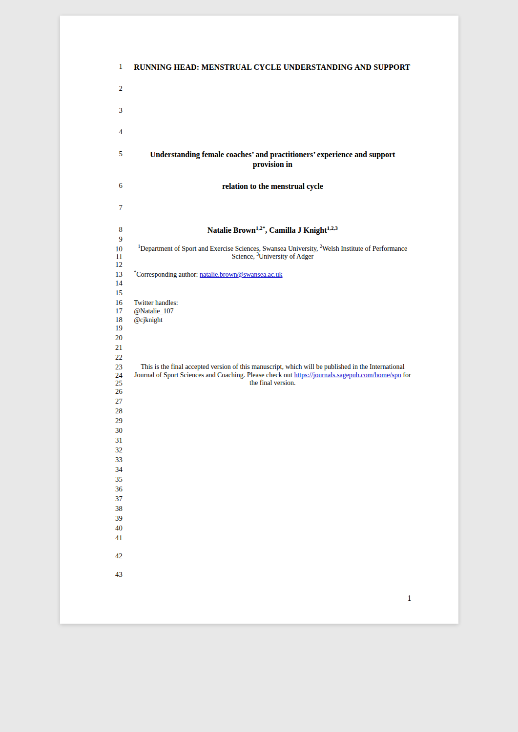1
RUNNING HEAD: MENSTRUAL CYCLE UNDERSTANDING AND SUPPORT
2
3
4
5
Understanding female coaches’ and practitioners’ experience and support provision in
6
relation to the menstrual cycle
7
8
Natalie Brown1,2*, Camilla J Knight1,2,3
9
10
1Department of Sport and Exercise Sciences, Swansea University, 2Welsh Institute of Performance
11
Science, 3University of Adger
12
13
*Corresponding author: natalie.brown@swansea.ac.uk
14
15
16
Twitter handles:
17
@Natalie_107
18
@cjknight
19
20
21
22
23
This is the final accepted version of this manuscript, which will be published in the International
24
Journal of Sport Sciences and Coaching. Please check out https://journals.sagepub.com/home/spo for
25
the final version.
26
27
28
29
30
31
32
33
34
35
36
37
38
39
40
41
42
43
1